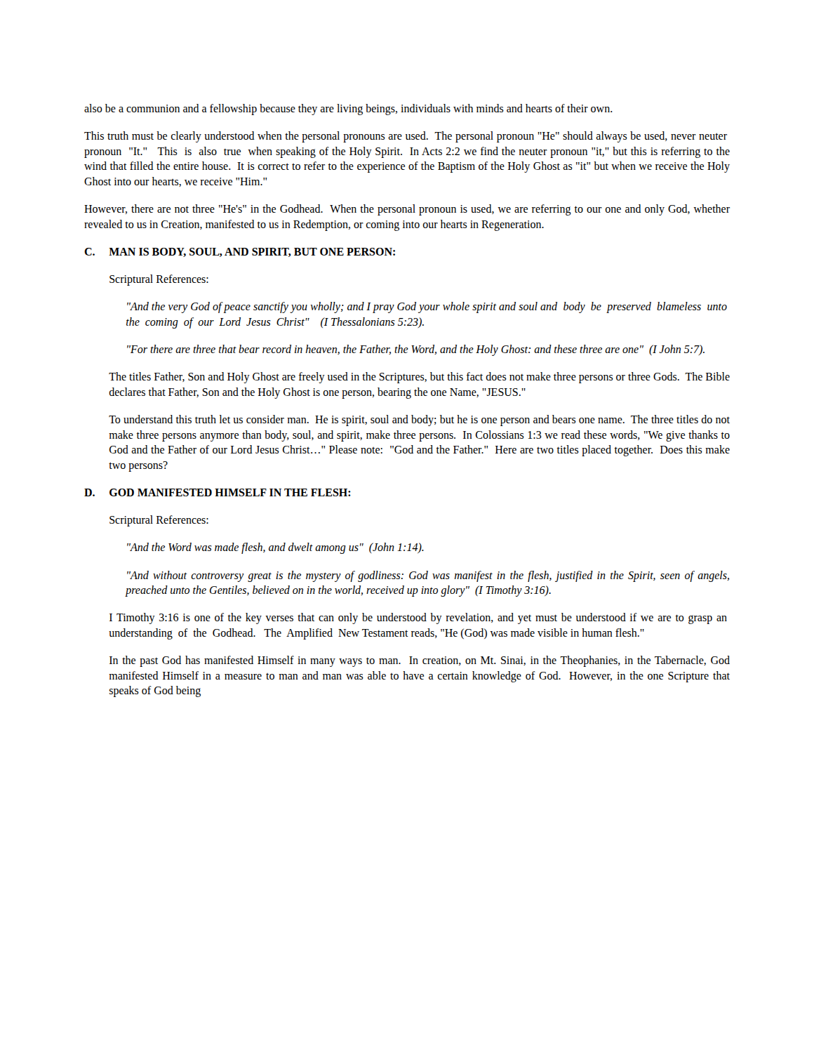also be a communion and a fellowship because they are living beings, individuals with minds and hearts of their own.
This truth must be clearly understood when the personal pronouns are used. The personal pronoun "He" should always be used, never neuter pronoun "It." This is also true when speaking of the Holy Spirit. In Acts 2:2 we find the neuter pronoun "it," but this is referring to the wind that filled the entire house. It is correct to refer to the experience of the Baptism of the Holy Ghost as "it" but when we receive the Holy Ghost into our hearts, we receive "Him."
However, there are not three "He's" in the Godhead. When the personal pronoun is used, we are referring to our one and only God, whether revealed to us in Creation, manifested to us in Redemption, or coming into our hearts in Regeneration.
C. Man is Body, Soul, and Spirit, But One Person:
Scriptural References:
"And the very God of peace sanctify you wholly; and I pray God your whole spirit and soul and body be preserved blameless unto the coming of our Lord Jesus Christ" (I Thessalonians 5:23).
"For there are three that bear record in heaven, the Father, the Word, and the Holy Ghost: and these three are one" (I John 5:7).
The titles Father, Son and Holy Ghost are freely used in the Scriptures, but this fact does not make three persons or three Gods. The Bible declares that Father, Son and the Holy Ghost is one person, bearing the one Name, "JESUS."
To understand this truth let us consider man. He is spirit, soul and body; but he is one person and bears one name. The three titles do not make three persons anymore than body, soul, and spirit, make three persons. In Colossians 1:3 we read these words, "We give thanks to God and the Father of our Lord Jesus Christ…" Please note: "God and the Father." Here are two titles placed together. Does this make two persons?
D. God Manifested Himself in the Flesh:
Scriptural References:
"And the Word was made flesh, and dwelt among us" (John 1:14).
"And without controversy great is the mystery of godliness: God was manifest in the flesh, justified in the Spirit, seen of angels, preached unto the Gentiles, believed on in the world, received up into glory" (I Timothy 3:16).
I Timothy 3:16 is one of the key verses that can only be understood by revelation, and yet must be understood if we are to grasp an understanding of the Godhead. The Amplified New Testament reads, "He (God) was made visible in human flesh."
In the past God has manifested Himself in many ways to man. In creation, on Mt. Sinai, in the Theophanies, in the Tabernacle, God manifested Himself in a measure to man and man was able to have a certain knowledge of God. However, in the one Scripture that speaks of God being